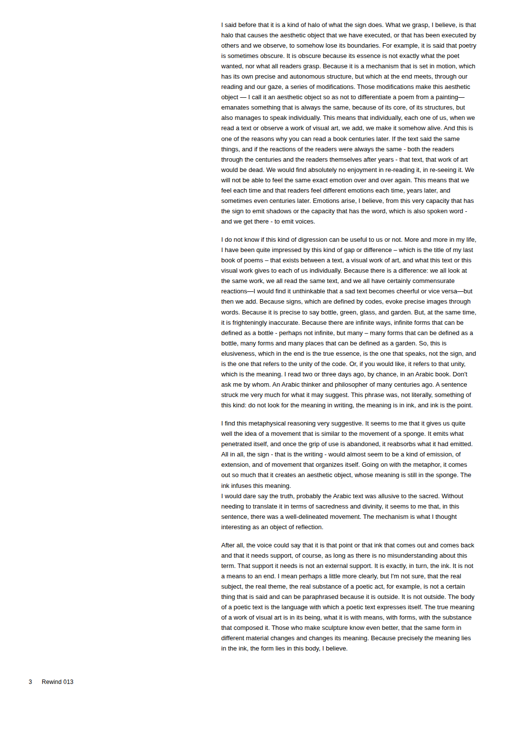I said before that it is a kind of halo of what the sign does. What we grasp, I believe, is that halo that causes the aesthetic object that we have executed, or that has been executed by others and we observe, to somehow lose its boundaries. For example, it is said that poetry is sometimes obscure. It is obscure because its essence is not exactly what the poet wanted, nor what all readers grasp. Because it is a mechanism that is set in motion, which has its own precise and autonomous structure, but which at the end meets, through our reading and our gaze, a series of modifications. Those modifications make this aesthetic object — I call it an aesthetic object so as not to differentiate a poem from a painting—emanates something that is always the same, because of its core, of its structures, but also manages to speak individually. This means that individually, each one of us, when we read a text or observe a work of visual art, we add, we make it somehow alive. And this is one of the reasons why you can read a book centuries later. If the text said the same things, and if the reactions of the readers were always the same - both the readers through the centuries and the readers themselves after years - that text, that work of art would be dead. We would find absolutely no enjoyment in re-reading it, in re-seeing it. We will not be able to feel the same exact emotion over and over again. This means that we feel each time and that readers feel different emotions each time, years later, and sometimes even centuries later. Emotions arise, I believe, from this very capacity that has the sign to emit shadows or the capacity that has the word, which is also spoken word - and we get there - to emit voices.
I do not know if this kind of digression can be useful to us or not. More and more in my life, I have been quite impressed by this kind of gap or difference – which is the title of my last book of poems – that exists between a text, a visual work of art, and what this text or this visual work gives to each of us individually. Because there is a difference: we all look at the same work, we all read the same text, and we all have certainly commensurate reactions—I would find it unthinkable that a sad text becomes cheerful or vice versa—but then we add. Because signs, which are defined by codes, evoke precise images through words. Because it is precise to say bottle, green, glass, and garden. But, at the same time, it is frighteningly inaccurate. Because there are infinite ways, infinite forms that can be defined as a bottle - perhaps not infinite, but many – many forms that can be defined as a bottle, many forms and many places that can be defined as a garden. So, this is elusiveness, which in the end is the true essence, is the one that speaks, not the sign, and is the one that refers to the unity of the code. Or, if you would like, it refers to that unity, which is the meaning. I read two or three days ago, by chance, in an Arabic book. Don't ask me by whom. An Arabic thinker and philosopher of many centuries ago. A sentence struck me very much for what it may suggest. This phrase was, not literally, something of this kind: do not look for the meaning in writing, the meaning is in ink, and ink is the point.
I find this metaphysical reasoning very suggestive. It seems to me that it gives us quite well the idea of a movement that is similar to the movement of a sponge. It emits what penetrated itself, and once the grip of use is abandoned, it reabsorbs what it had emitted. All in all, the sign - that is the writing - would almost seem to be a kind of emission, of extension, and of movement that organizes itself. Going on with the metaphor, it comes out so much that it creates an aesthetic object, whose meaning is still in the sponge. The ink infuses this meaning.
I would dare say the truth, probably the Arabic text was allusive to the sacred. Without needing to translate it in terms of sacredness and divinity, it seems to me that, in this sentence, there was a well-delineated movement. The mechanism is what I thought interesting as an object of reflection.
After all, the voice could say that it is that point or that ink that comes out and comes back and that it needs support, of course, as long as there is no misunderstanding about this term. That support it needs is not an external support. It is exactly, in turn, the ink. It is not a means to an end. I mean perhaps a little more clearly, but I'm not sure, that the real subject, the real theme, the real substance of a poetic act, for example, is not a certain thing that is said and can be paraphrased because it is outside. It is not outside. The body of a poetic text is the language with which a poetic text expresses itself. The true meaning of a work of visual art is in its being, what it is with means, with forms, with the substance that composed it. Those who make sculpture know even better, that the same form in different material changes and changes its meaning. Because precisely the meaning lies in the ink, the form lies in this body, I believe.
3 Rewind 013